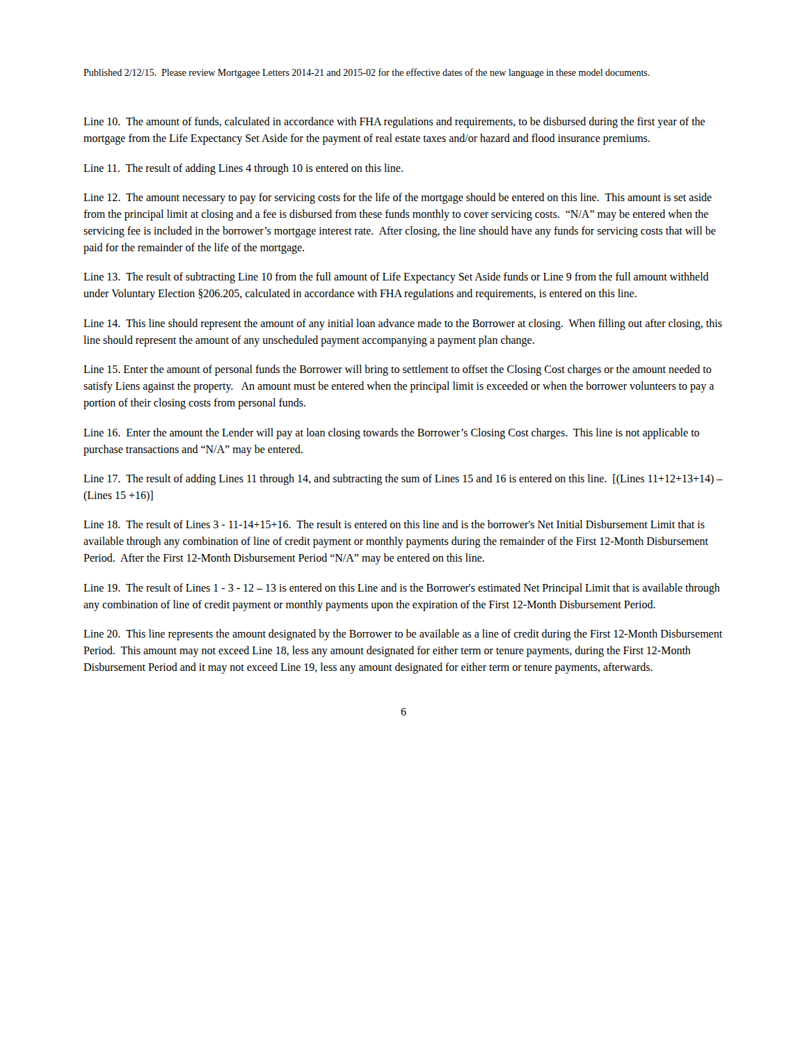Published 2/12/15. Please review Mortgagee Letters 2014-21 and 2015-02 for the effective dates of the new language in these model documents.
Line 10. The amount of funds, calculated in accordance with FHA regulations and requirements, to be disbursed during the first year of the mortgage from the Life Expectancy Set Aside for the payment of real estate taxes and/or hazard and flood insurance premiums.
Line 11. The result of adding Lines 4 through 10 is entered on this line.
Line 12. The amount necessary to pay for servicing costs for the life of the mortgage should be entered on this line. This amount is set aside from the principal limit at closing and a fee is disbursed from these funds monthly to cover servicing costs. “N/A” may be entered when the servicing fee is included in the borrower’s mortgage interest rate. After closing, the line should have any funds for servicing costs that will be paid for the remainder of the life of the mortgage.
Line 13. The result of subtracting Line 10 from the full amount of Life Expectancy Set Aside funds or Line 9 from the full amount withheld under Voluntary Election §206.205, calculated in accordance with FHA regulations and requirements, is entered on this line.
Line 14. This line should represent the amount of any initial loan advance made to the Borrower at closing. When filling out after closing, this line should represent the amount of any unscheduled payment accompanying a payment plan change.
Line 15. Enter the amount of personal funds the Borrower will bring to settlement to offset the Closing Cost charges or the amount needed to satisfy Liens against the property. An amount must be entered when the principal limit is exceeded or when the borrower volunteers to pay a portion of their closing costs from personal funds.
Line 16. Enter the amount the Lender will pay at loan closing towards the Borrower’s Closing Cost charges. This line is not applicable to purchase transactions and “N/A” may be entered.
Line 17. The result of adding Lines 11 through 14, and subtracting the sum of Lines 15 and 16 is entered on this line. [(Lines 11+12+13+14) – (Lines 15 +16)]
Line 18. The result of Lines 3 - 11-14+15+16. The result is entered on this line and is the borrower's Net Initial Disbursement Limit that is available through any combination of line of credit payment or monthly payments during the remainder of the First 12-Month Disbursement Period. After the First 12-Month Disbursement Period “N/A” may be entered on this line.
Line 19. The result of Lines 1 - 3 - 12 – 13 is entered on this Line and is the Borrower's estimated Net Principal Limit that is available through any combination of line of credit payment or monthly payments upon the expiration of the First 12-Month Disbursement Period.
Line 20. This line represents the amount designated by the Borrower to be available as a line of credit during the First 12-Month Disbursement Period. This amount may not exceed Line 18, less any amount designated for either term or tenure payments, during the First 12-Month Disbursement Period and it may not exceed Line 19, less any amount designated for either term or tenure payments, afterwards.
6